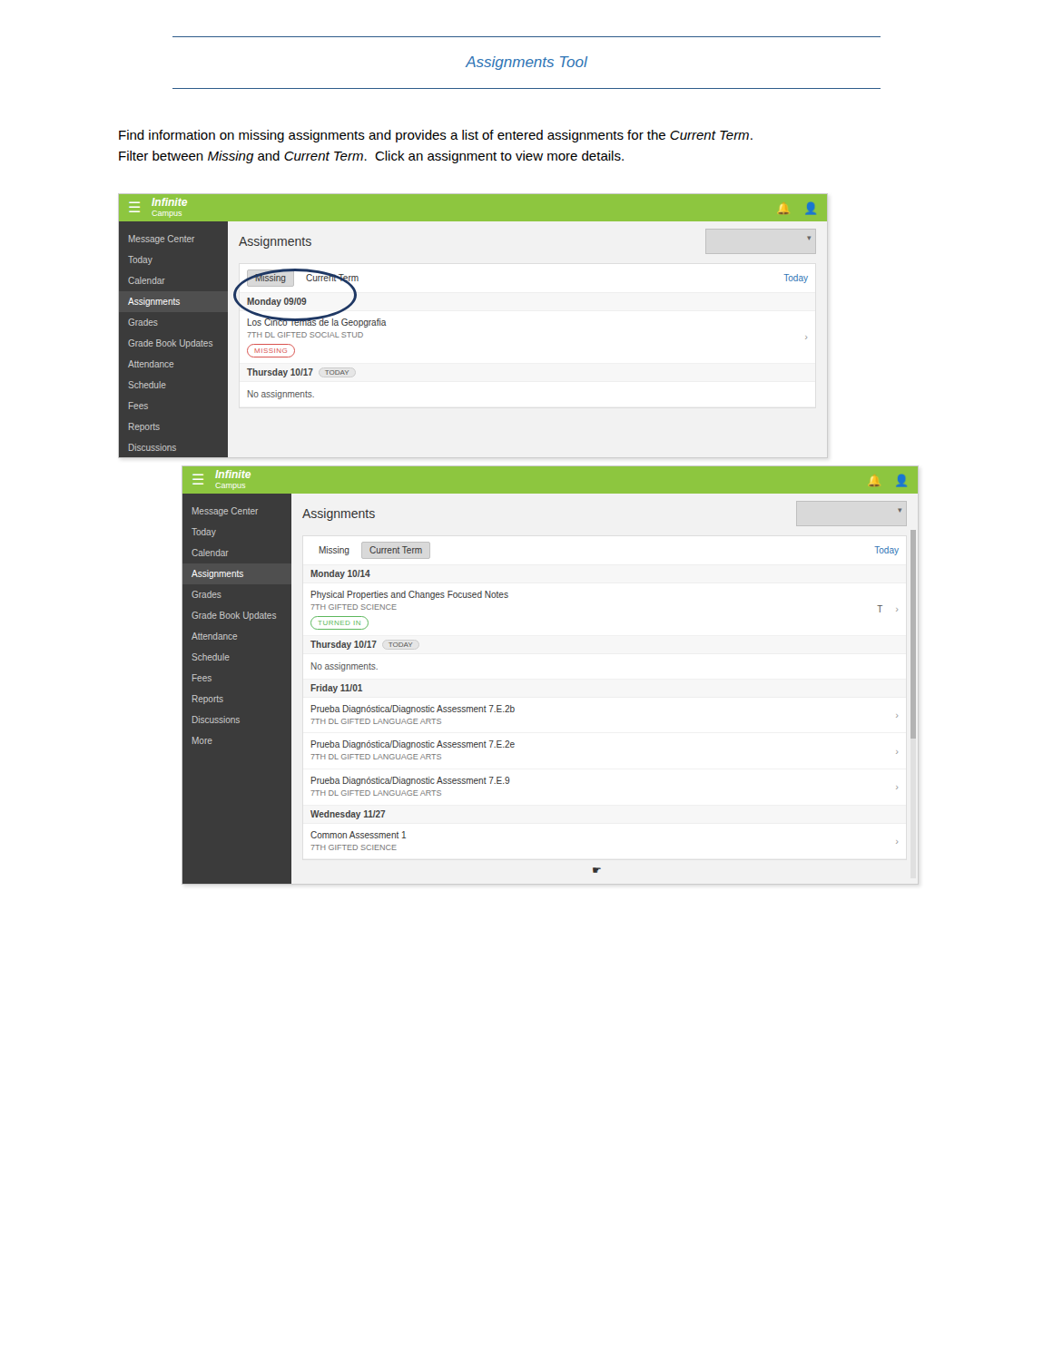Assignments Tool
Find information on missing assignments and provides a list of entered assignments for the Current Term.
Filter between Missing and Current Term. Click an assignment to view more details.
☰ InfiniteCampus
🔔 👤
Message Center
Today
Calendar
Assignments
Grades
Grade Book Updates
Attendance
Schedule
Fees
Reports
Discussions
More
Assignments
Missing Current Term
Today
Monday 09/09
Los Cinco Temas de la Geopgrafia
7TH DL GIFTED SOCIAL STUD
MISSING
›
Thursday 10/17 TODAY
No assignments.
☰ InfiniteCampus
🔔 👤
Message Center
Today
Calendar
Assignments
Grades
Grade Book Updates
Attendance
Schedule
Fees
Reports
Discussions
More
Assignments
Missing Current Term
Today
Monday 10/14
Physical Properties and Changes Focused Notes
7TH GIFTED SCIENCE
TURNED IN
T›
Thursday 10/17 TODAY
No assignments.
Friday 11/01
Prueba Diagnóstica/Diagnostic Assessment 7.E.2b
7TH DL GIFTED LANGUAGE ARTS
›
Prueba Diagnóstica/Diagnostic Assessment 7.E.2e
7TH DL GIFTED LANGUAGE ARTS
›
Prueba Diagnóstica/Diagnostic Assessment 7.E.9
7TH DL GIFTED LANGUAGE ARTS
›
Wednesday 11/27
Common Assessment 1
7TH GIFTED SCIENCE
›
☛